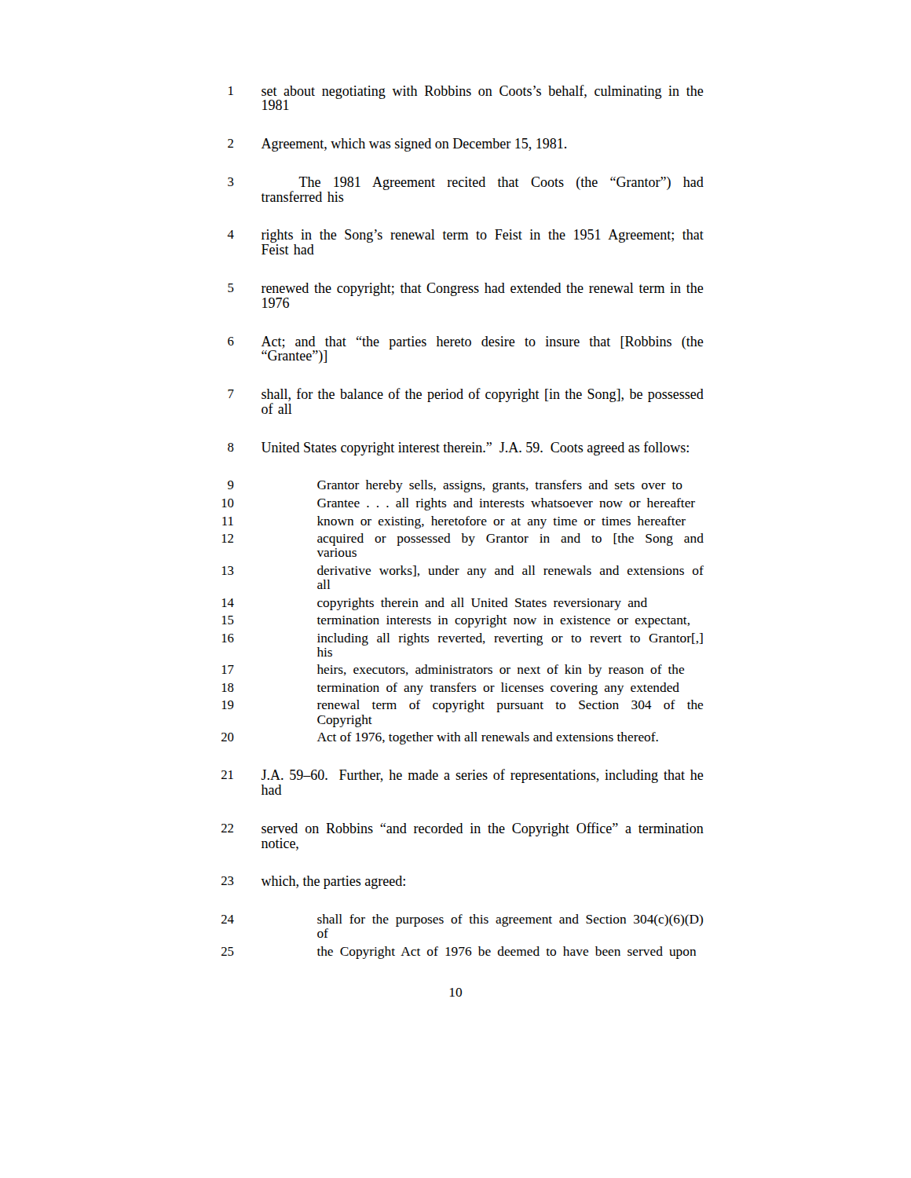| 1 | set about negotiating with Robbins on Coots’s behalf, culminating in the 1981 |
| 2 | Agreement, which was signed on December 15, 1981. |
| 3 | The 1981 Agreement recited that Coots (the “Grantor”) had transferred his |
| 4 | rights in the Song’s renewal term to Feist in the 1951 Agreement; that Feist had |
| 5 | renewed the copyright; that Congress had extended the renewal term in the 1976 |
| 6 | Act; and that “the parties hereto desire to insure that [Robbins (the “Grantee”)] |
| 7 | shall, for the balance of the period of copyright [in the Song], be possessed of all |
| 8 | United States copyright interest therein.” J.A. 59. Coots agreed as follows: |
| 9 | Grantor hereby sells, assigns, grants, transfers and sets over to |
| 10 | Grantee . . . all rights and interests whatsoever now or hereafter |
| 11 | known or existing, heretofore or at any time or times hereafter |
| 12 | acquired or possessed by Grantor in and to [the Song and various |
| 13 | derivative works], under any and all renewals and extensions of all |
| 14 | copyrights therein and all United States reversionary and |
| 15 | termination interests in copyright now in existence or expectant, |
| 16 | including all rights reverted, reverting or to revert to Grantor[,] his |
| 17 | heirs, executors, administrators or next of kin by reason of the |
| 18 | termination of any transfers or licenses covering any extended |
| 19 | renewal term of copyright pursuant to Section 304 of the Copyright |
| 20 | Act of 1976, together with all renewals and extensions thereof. |
| 21 | J.A. 59–60. Further, he made a series of representations, including that he had |
| 22 | served on Robbins “and recorded in the Copyright Office” a termination notice, |
| 23 | which, the parties agreed: |
| 24 | shall for the purposes of this agreement and Section 304(c)(6)(D) of |
| 25 | the Copyright Act of 1976 be deemed to have been served upon |
10